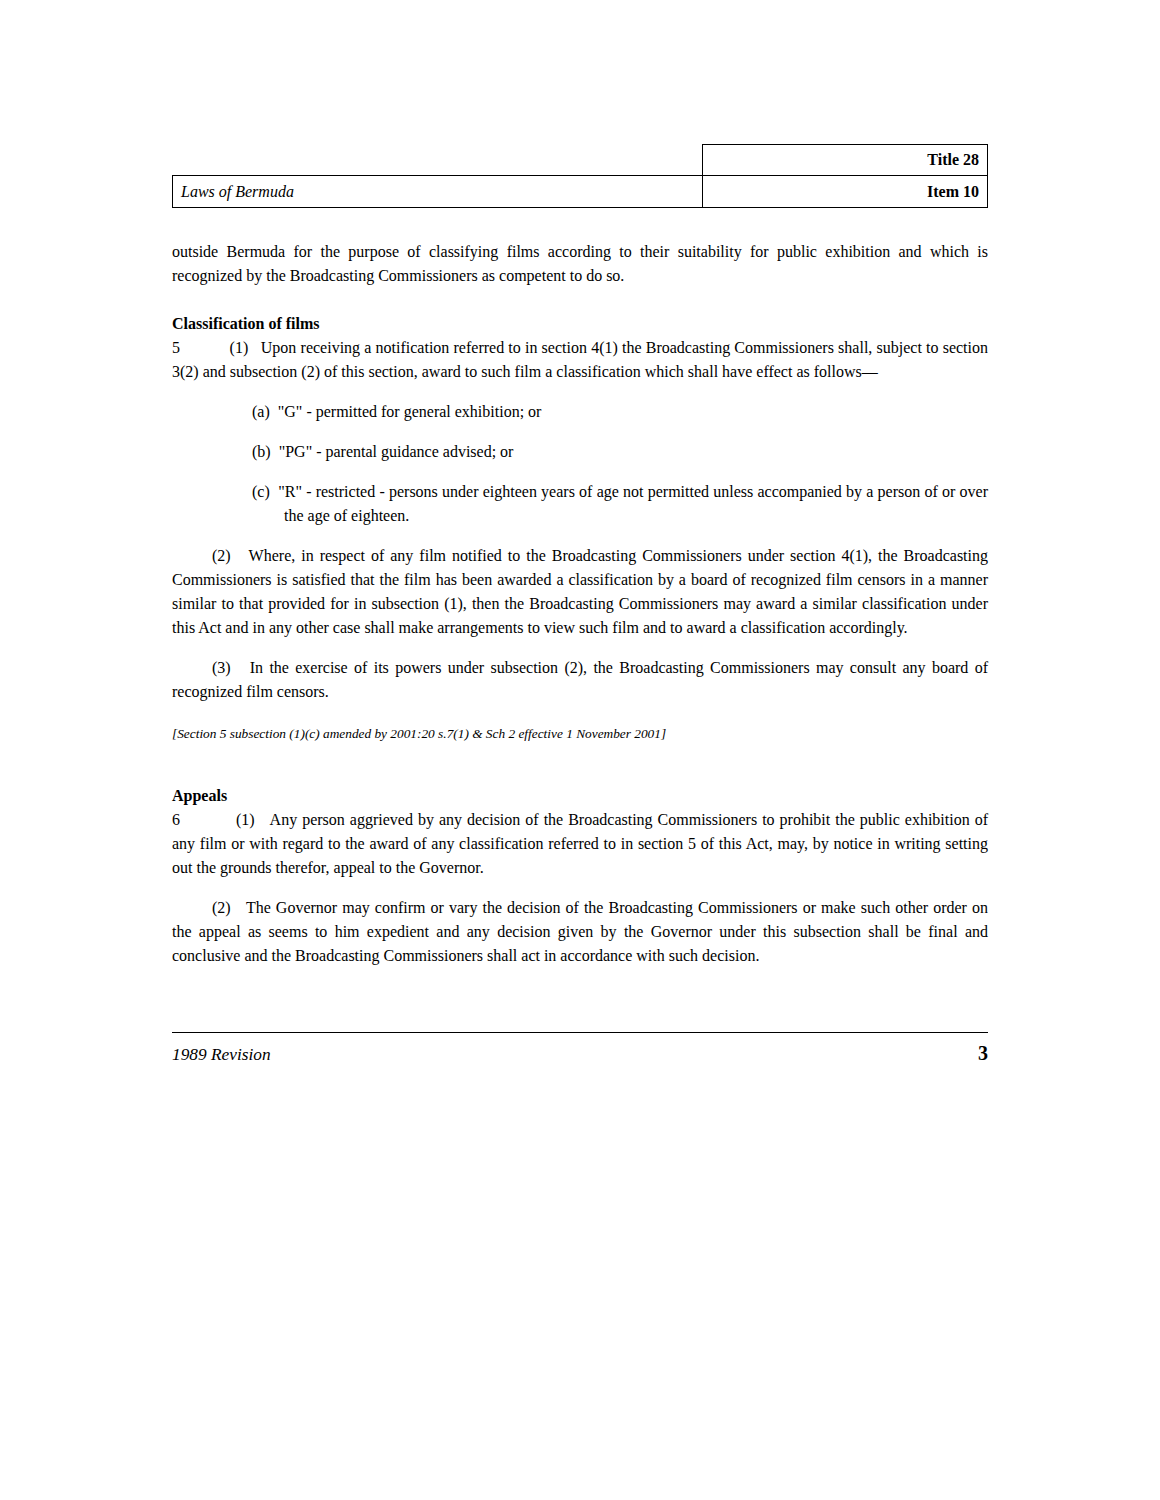| | Title 28 |
| Laws of Bermuda | Item 10 |
outside Bermuda for the purpose of classifying films according to their suitability for public exhibition and which is recognized by the Broadcasting Commissioners as competent to do so.
Classification of films
5 (1) Upon receiving a notification referred to in section 4(1) the Broadcasting Commissioners shall, subject to section 3(2) and subsection (2) of this section, award to such film a classification which shall have effect as follows—
(a) "G" - permitted for general exhibition; or
(b) "PG" - parental guidance advised; or
(c) "R" - restricted - persons under eighteen years of age not permitted unless accompanied by a person of or over the age of eighteen.
(2) Where, in respect of any film notified to the Broadcasting Commissioners under section 4(1), the Broadcasting Commissioners is satisfied that the film has been awarded a classification by a board of recognized film censors in a manner similar to that provided for in subsection (1), then the Broadcasting Commissioners may award a similar classification under this Act and in any other case shall make arrangements to view such film and to award a classification accordingly.
(3) In the exercise of its powers under subsection (2), the Broadcasting Commissioners may consult any board of recognized film censors.
[Section 5 subsection (1)(c) amended by 2001:20 s.7(1) & Sch 2 effective 1 November 2001]
Appeals
6 (1) Any person aggrieved by any decision of the Broadcasting Commissioners to prohibit the public exhibition of any film or with regard to the award of any classification referred to in section 5 of this Act, may, by notice in writing setting out the grounds therefor, appeal to the Governor.
(2) The Governor may confirm or vary the decision of the Broadcasting Commissioners or make such other order on the appeal as seems to him expedient and any decision given by the Governor under this subsection shall be final and conclusive and the Broadcasting Commissioners shall act in accordance with such decision.
1989 Revision 3